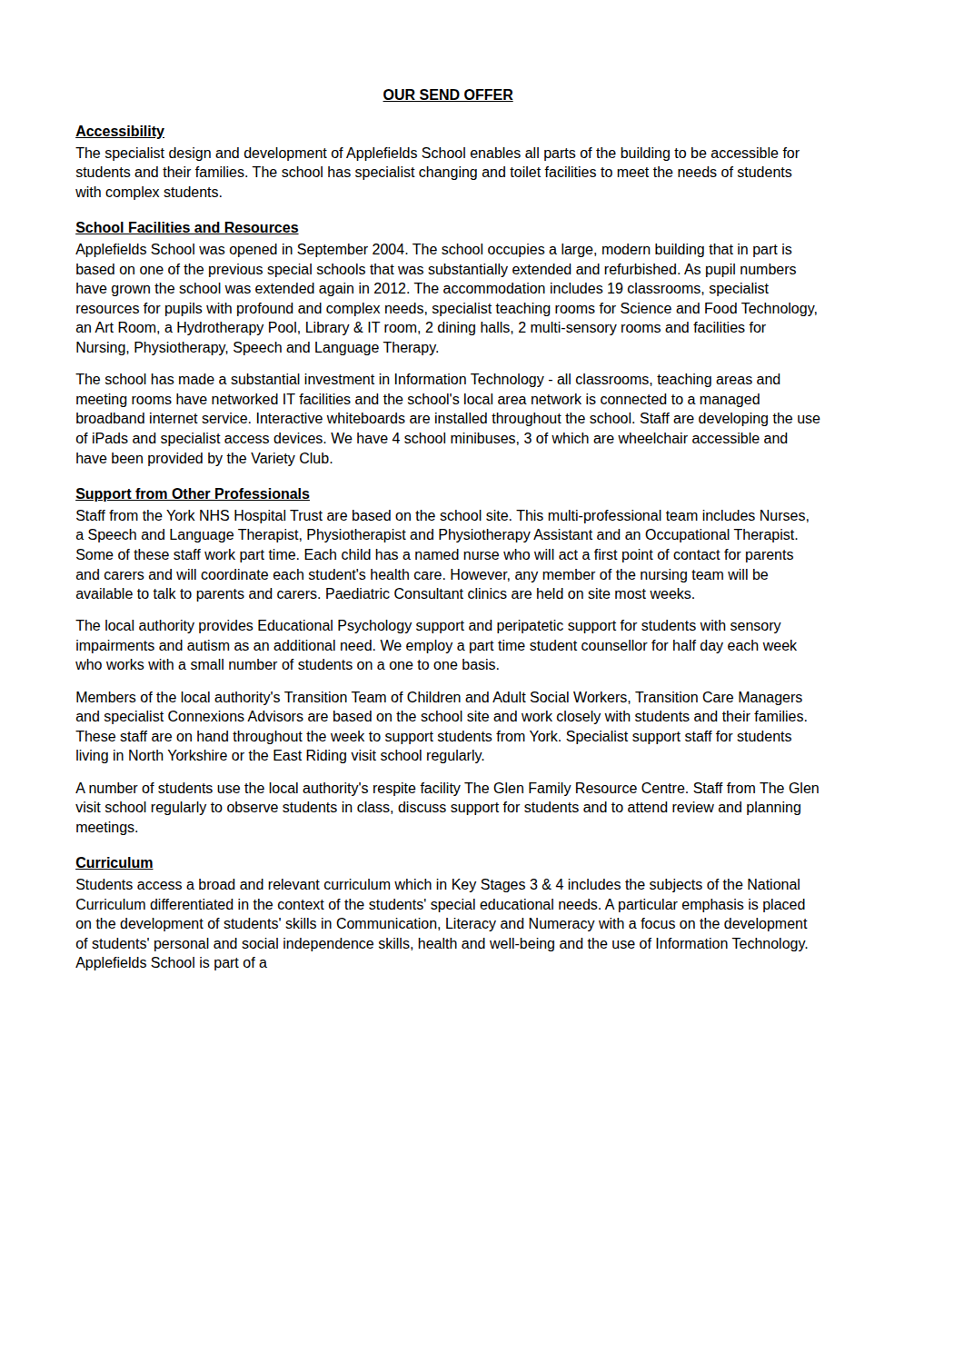OUR SEND OFFER
Accessibility
The specialist design and development of Applefields School enables all parts of the building to be accessible for students and their families. The school has specialist changing and toilet facilities to meet the needs of students with complex students.
School Facilities and Resources
Applefields School was opened in September 2004. The school occupies a large, modern building that in part is based on one of the previous special schools that was substantially extended and refurbished. As pupil numbers have grown the school was extended again in 2012. The accommodation includes 19 classrooms, specialist resources for pupils with profound and complex needs, specialist teaching rooms for Science and Food Technology, an Art Room, a Hydrotherapy Pool, Library & IT room, 2 dining halls, 2 multi-sensory rooms and facilities for Nursing, Physiotherapy, Speech and Language Therapy.
The school has made a substantial investment in Information Technology - all classrooms, teaching areas and meeting rooms have networked IT facilities and the school's local area network is connected to a managed broadband internet service. Interactive whiteboards are installed throughout the school. Staff are developing the use of iPads and specialist access devices. We have 4 school minibuses, 3 of which are wheelchair accessible and have been provided by the Variety Club.
Support from Other Professionals
Staff from the York NHS Hospital Trust are based on the school site. This multi-professional team includes Nurses, a Speech and Language Therapist, Physiotherapist and Physiotherapy Assistant and an Occupational Therapist. Some of these staff work part time. Each child has a named nurse who will act a first point of contact for parents and carers and will coordinate each student's health care. However, any member of the nursing team will be available to talk to parents and carers. Paediatric Consultant clinics are held on site most weeks.
The local authority provides Educational Psychology support and peripatetic support for students with sensory impairments and autism as an additional need. We employ a part time student counsellor for half day each week who works with a small number of students on a one to one basis.
Members of the local authority's Transition Team of Children and Adult Social Workers, Transition Care Managers and specialist Connexions Advisors are based on the school site and work closely with students and their families. These staff are on hand throughout the week to support students from York. Specialist support staff for students living in North Yorkshire or the East Riding visit school regularly.
A number of students use the local authority's respite facility The Glen Family Resource Centre. Staff from The Glen visit school regularly to observe students in class, discuss support for students and to attend review and planning meetings.
Curriculum
Students access a broad and relevant curriculum which in Key Stages 3 & 4 includes the subjects of the National Curriculum differentiated in the context of the students' special educational needs. A particular emphasis is placed on the development of students' skills in Communication, Literacy and Numeracy with a focus on the development of students' personal and social independence skills, health and well-being and the use of Information Technology. Applefields School is part of a